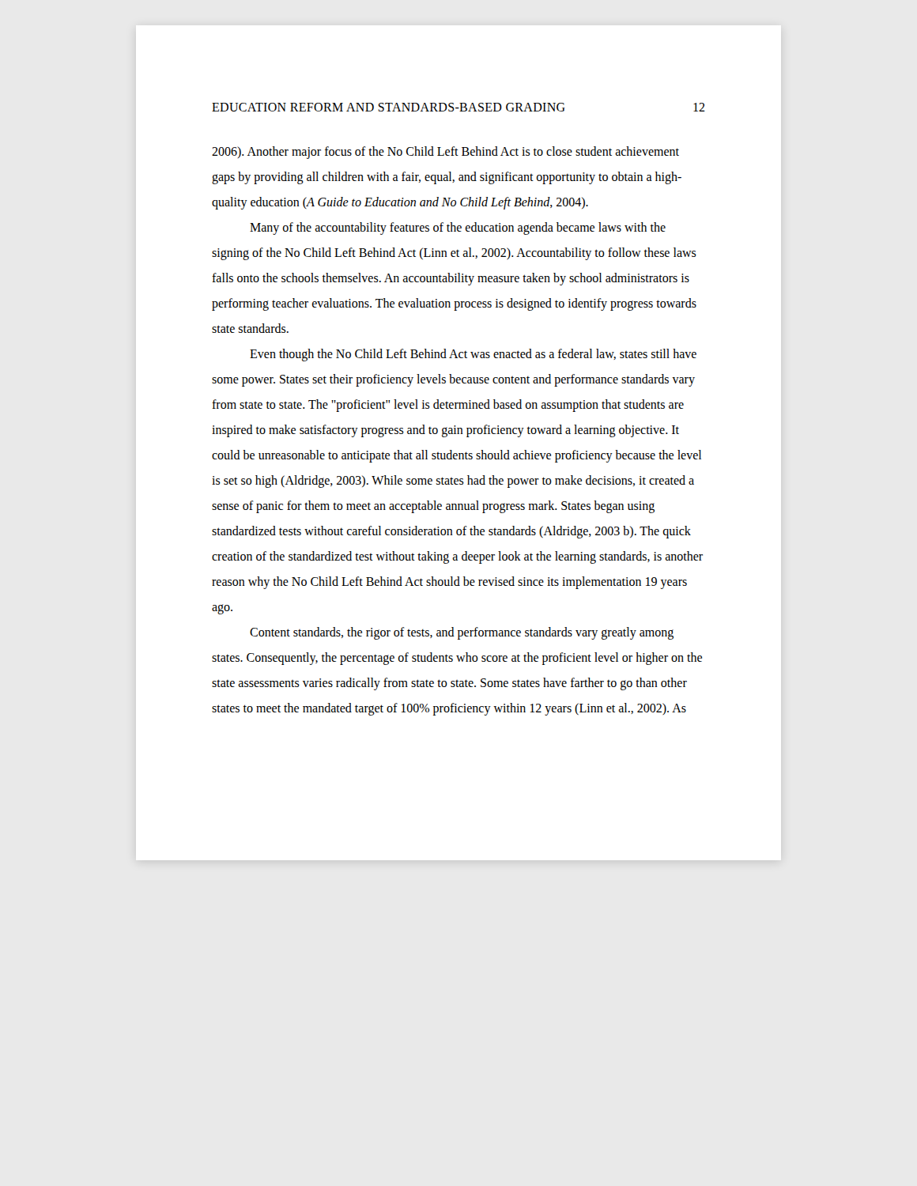Education Reform and Standards-Based Grading 12
2006). Another major focus of the No Child Left Behind Act is to close student achievement gaps by providing all children with a fair, equal, and significant opportunity to obtain a high-quality education (A Guide to Education and No Child Left Behind, 2004).
Many of the accountability features of the education agenda became laws with the signing of the No Child Left Behind Act (Linn et al., 2002). Accountability to follow these laws falls onto the schools themselves. An accountability measure taken by school administrators is performing teacher evaluations. The evaluation process is designed to identify progress towards state standards.
Even though the No Child Left Behind Act was enacted as a federal law, states still have some power. States set their proficiency levels because content and performance standards vary from state to state. The "proficient" level is determined based on assumption that students are inspired to make satisfactory progress and to gain proficiency toward a learning objective. It could be unreasonable to anticipate that all students should achieve proficiency because the level is set so high (Aldridge, 2003). While some states had the power to make decisions, it created a sense of panic for them to meet an acceptable annual progress mark. States began using standardized tests without careful consideration of the standards (Aldridge, 2003 b). The quick creation of the standardized test without taking a deeper look at the learning standards, is another reason why the No Child Left Behind Act should be revised since its implementation 19 years ago.
Content standards, the rigor of tests, and performance standards vary greatly among states. Consequently, the percentage of students who score at the proficient level or higher on the state assessments varies radically from state to state. Some states have farther to go than other states to meet the mandated target of 100% proficiency within 12 years (Linn et al., 2002). As